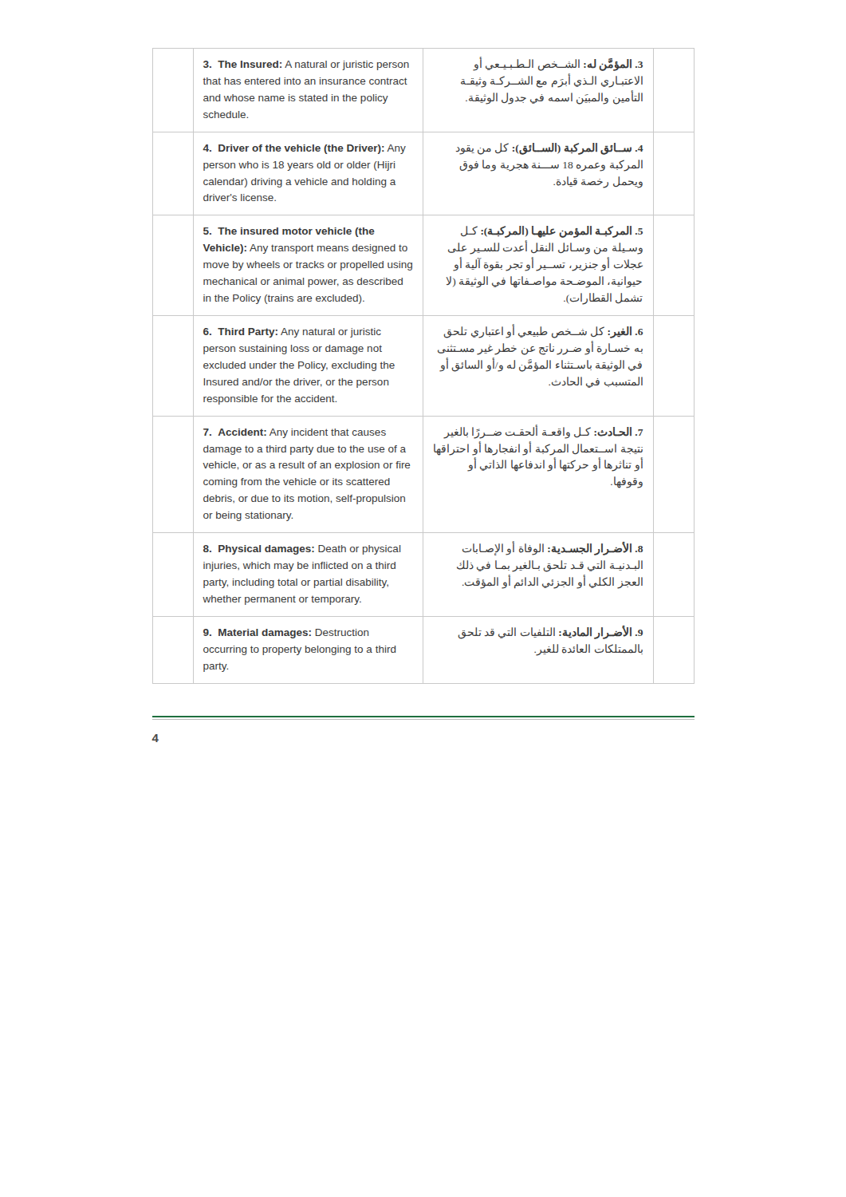| | 3. The Insured: A natural or juristic person that has entered into an insurance contract and whose name is stated in the policy schedule. | 3. المؤمَّن له: الشــخص الـطـبـيـعي أو الاعتبـاري الـذي أبرَم مع الشــركـة وثيقـة التأمين والمبيَن اسمه في جدول الوثيقة. | |
| | 4. Driver of the vehicle (the Driver): Any person who is 18 years old or older (Hijri calendar) driving a vehicle and holding a driver's license. | 4. ســائق المركبة (الســائق): كل من يقود المركبة وعمره 18 ســـنة هجرية وما فوق ويحمل رخصة قيادة. | |
| | 5. The insured motor vehicle (the Vehicle): Any transport means designed to move by wheels or tracks or propelled using mechanical or animal power, as described in the Policy (trains are excluded). | 5. المركبـة المؤمن عليهـا (المركبـة): كـل وسـيلة من وسـائل النقل أعدت للسـير على عجلات أو جنزير، تســير أو تجر بقوة آلية أو حيوانية، الموضـحة مواصـفاتها في الوثيقة (لا تشمل القطارات). | |
| | 6. Third Party: Any natural or juristic person sustaining loss or damage not excluded under the Policy, excluding the Insured and/or the driver, or the person responsible for the accident. | 6. الغير: كل شــخص طبيعي أو اعتباري تلحق به خسـارة أو ضـرر ناتج عن خطر غير مسـتثنى في الوثيقة باسـتثناء المؤمَّن له و/أو السائق أو المتسبب في الحادث. | |
| | 7. Accident: Any incident that causes damage to a third party due to the use of a vehicle, or as a result of an explosion or fire coming from the vehicle or its scattered debris, or due to its motion, self-propulsion or being stationary. | 7. الحـادث: كـل واقعـة ألحقـت ضــررًا بالغير نتيجة اســتعمال المركبة أو انفجارها أو احتراقها أو تناثرها أو حركتها أو اندفاعها الذاتي أو وقوفها. | |
| | 8. Physical damages: Death or physical injuries, which may be inflicted on a third party, including total or partial disability, whether permanent or temporary. | 8. الأضـرار الجسـدية: الوفاة أو الإصـابات البـدنيـة التي قـد تلحق بـالغير بمـا في ذلك العجز الكلي أو الجزئي الدائم أو المؤقت. | |
| | 9. Material damages: Destruction occurring to property belonging to a third party. | 9. الأضـرار المادية: التلفيات التي قد تلحق بالممتلكات العائدة للغير. | |
4